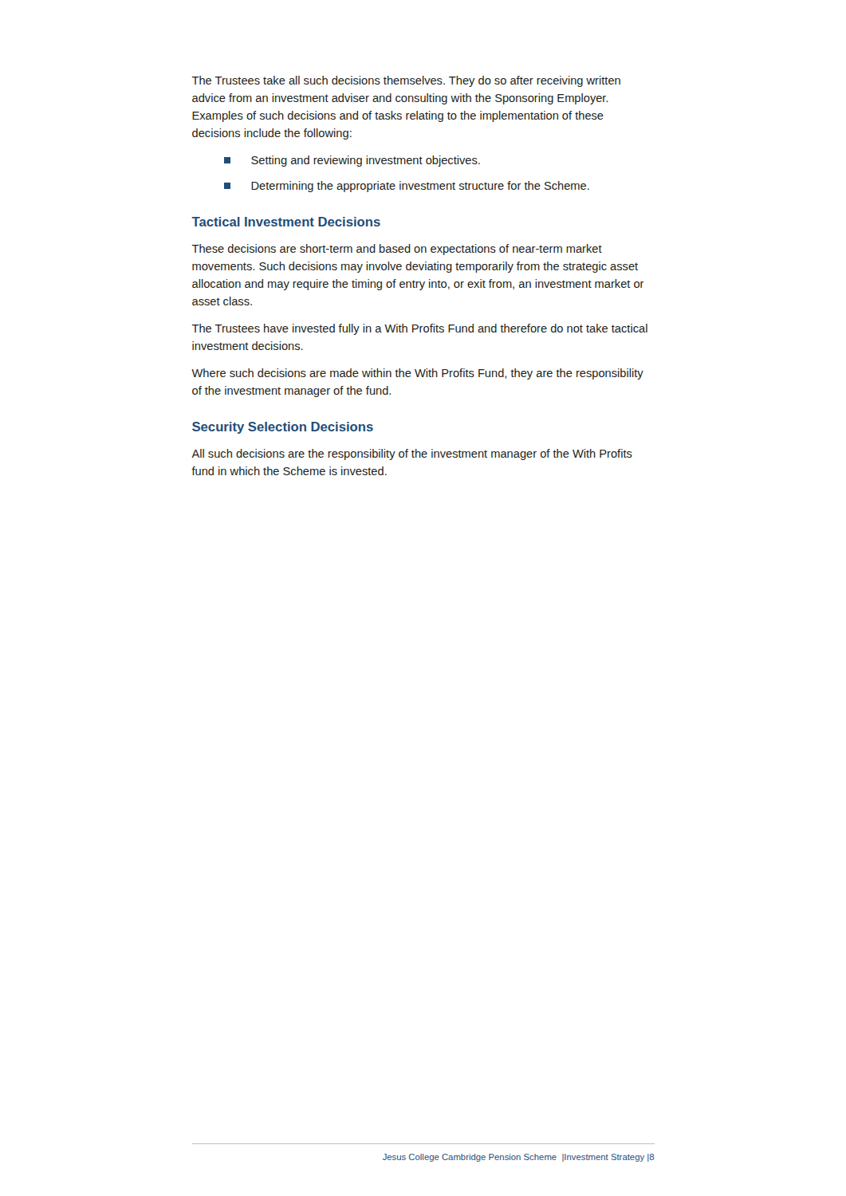The Trustees take all such decisions themselves. They do so after receiving written advice from an investment adviser and consulting with the Sponsoring Employer. Examples of such decisions and of tasks relating to the implementation of these decisions include the following:
Setting and reviewing investment objectives.
Determining the appropriate investment structure for the Scheme.
Tactical Investment Decisions
These decisions are short-term and based on expectations of near-term market movements. Such decisions may involve deviating temporarily from the strategic asset allocation and may require the timing of entry into, or exit from, an investment market or asset class.
The Trustees have invested fully in a With Profits Fund and therefore do not take tactical investment decisions.
Where such decisions are made within the With Profits Fund, they are the responsibility of the investment manager of the fund.
Security Selection Decisions
All such decisions are the responsibility of the investment manager of the With Profits fund in which the Scheme is invested.
Jesus College Cambridge Pension Scheme |Investment Strategy |8